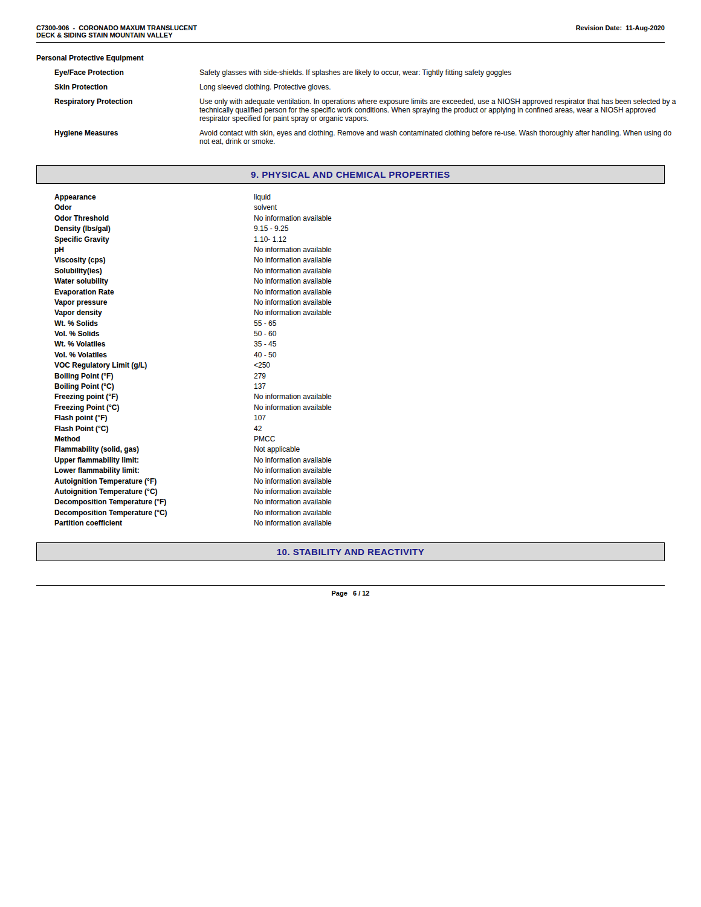C7300-906 - CORONADO MAXUM TRANSLUCENT
DECK & SIDING STAIN MOUNTAIN VALLEY
Revision Date: 11-Aug-2020
Personal Protective Equipment
| Eye/Face Protection | Safety glasses with side-shields. If splashes are likely to occur, wear: Tightly fitting safety goggles |
| Skin Protection | Long sleeved clothing. Protective gloves. |
| Respiratory Protection | Use only with adequate ventilation. In operations where exposure limits are exceeded, use a NIOSH approved respirator that has been selected by a technically qualified person for the specific work conditions. When spraying the product or applying in confined areas, wear a NIOSH approved respirator specified for paint spray or organic vapors. |
| Hygiene Measures | Avoid contact with skin, eyes and clothing. Remove and wash contaminated clothing before re-use. Wash thoroughly after handling. When using do not eat, drink or smoke. |
9. PHYSICAL AND CHEMICAL PROPERTIES
| Appearance | liquid |
| Odor | solvent |
| Odor Threshold | No information available |
| Density (lbs/gal) | 9.15 - 9.25 |
| Specific Gravity | 1.10- 1.12 |
| pH | No information available |
| Viscosity (cps) | No information available |
| Solubility(ies) | No information available |
| Water solubility | No information available |
| Evaporation Rate | No information available |
| Vapor pressure | No information available |
| Vapor density | No information available |
| Wt. % Solids | 55 - 65 |
| Vol. % Solids | 50 - 60 |
| Wt. % Volatiles | 35 - 45 |
| Vol. % Volatiles | 40 - 50 |
| VOC Regulatory Limit (g/L) | <250 |
| Boiling Point (°F) | 279 |
| Boiling Point (°C) | 137 |
| Freezing point (°F) | No information available |
| Freezing Point (°C) | No information available |
| Flash point (°F) | 107 |
| Flash Point (°C) | 42 |
| Method | PMCC |
| Flammability (solid, gas) | Not applicable |
| Upper flammability limit: | No information available |
| Lower flammability limit: | No information available |
| Autoignition Temperature (°F) | No information available |
| Autoignition Temperature (°C) | No information available |
| Decomposition Temperature (°F) | No information available |
| Decomposition Temperature (°C) | No information available |
| Partition coefficient | No information available |
10. STABILITY AND REACTIVITY
Page 6 / 12